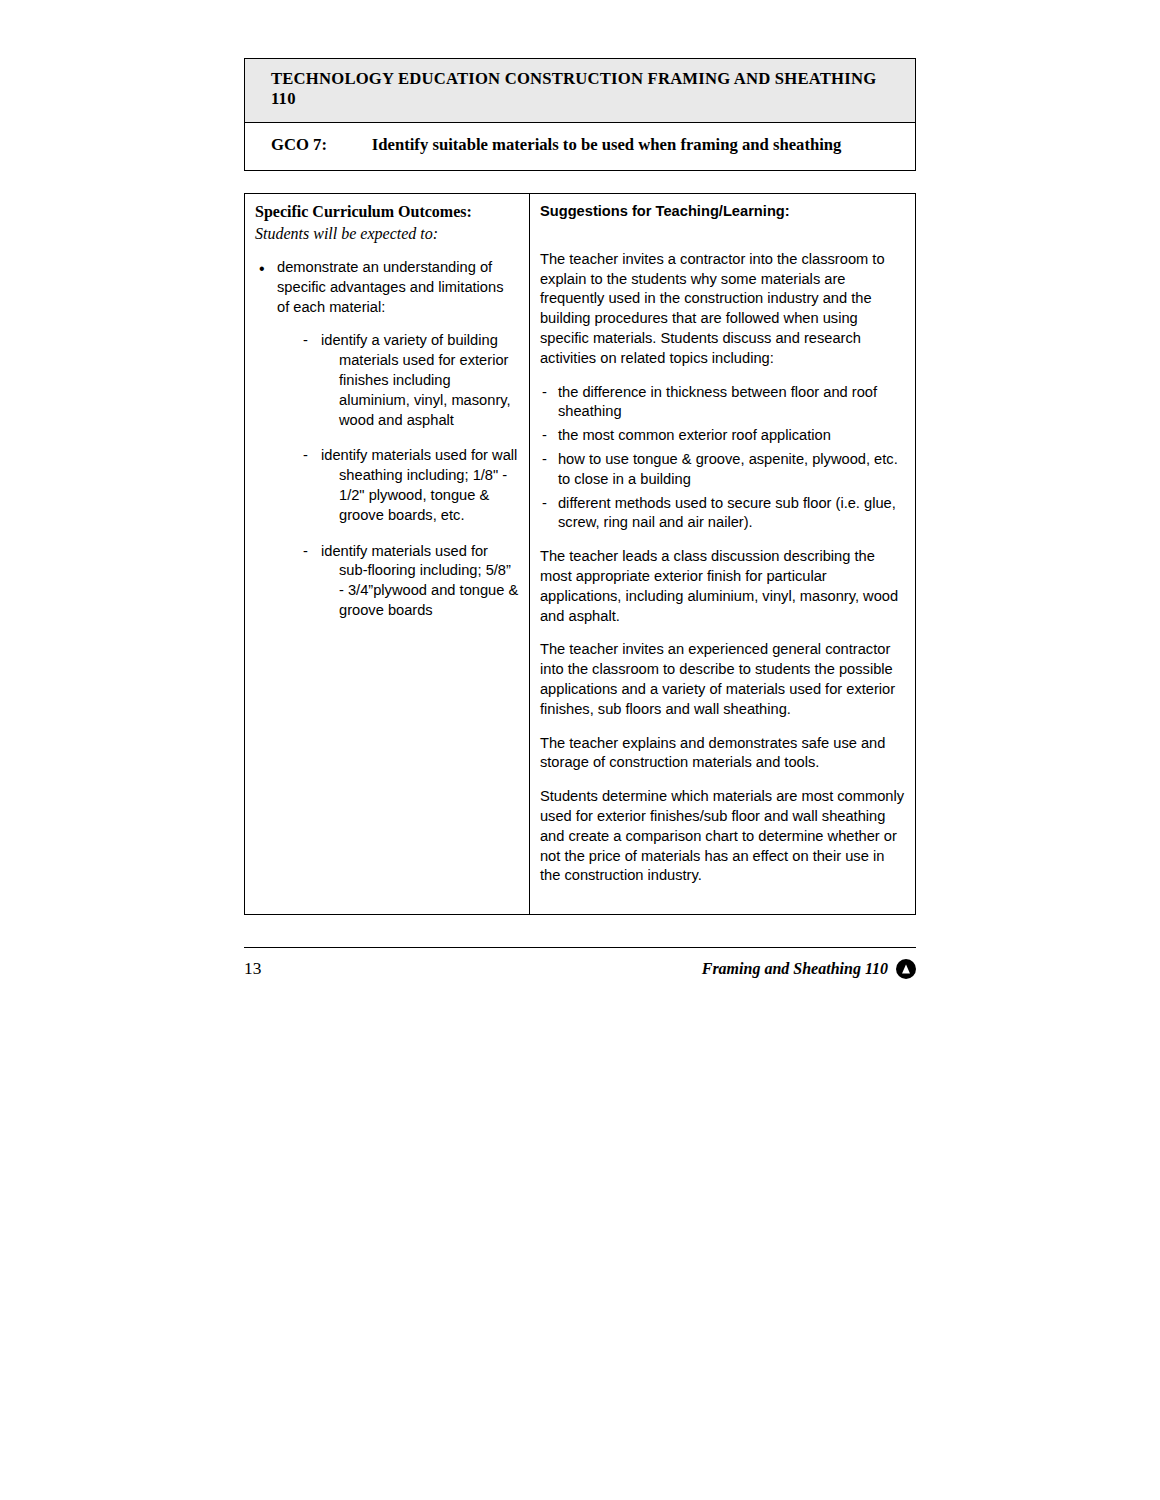TECHNOLOGY EDUCATION CONSTRUCTION FRAMING AND SHEATHING 110
GCO 7: Identify suitable materials to be used when framing and sheathing
| Specific Curriculum Outcomes: Students will be expected to: demonstrate an understanding of specific advantages and limitations of each material: identify a variety of building materials used for exterior finishes including aluminium, vinyl, masonry, wood and asphalt identify materials used for wall sheathing including; 1/8" - 1/2" plywood, tongue & groove boards, etc. identify materials used for sub-flooring including; 5/8” - 3/4”plywood and tongue & groove boards | Suggestions for Teaching/Learning: The teacher invites a contractor into the classroom to explain to the students why some materials are frequently used in the construction industry and the building procedures that are followed when using specific materials. Students discuss and research activities on related topics including: the difference in thickness between floor and roof sheathing the most common exterior roof application how to use tongue & groove, aspenite, plywood, etc. to close in a building different methods used to secure sub floor (i.e. glue, screw, ring nail and air nailer). The teacher leads a class discussion describing the most appropriate exterior finish for particular applications, including aluminium, vinyl, masonry, wood and asphalt. The teacher invites an experienced general contractor into the classroom to describe to students the possible applications and a variety of materials used for exterior finishes, sub floors and wall sheathing. The teacher explains and demonstrates safe use and storage of construction materials and tools. Students determine which materials are most commonly used for exterior finishes/sub floor and wall sheathing and create a comparison chart to determine whether or not the price of materials has an effect on their use in the construction industry. |
13
Framing and Sheathing 110